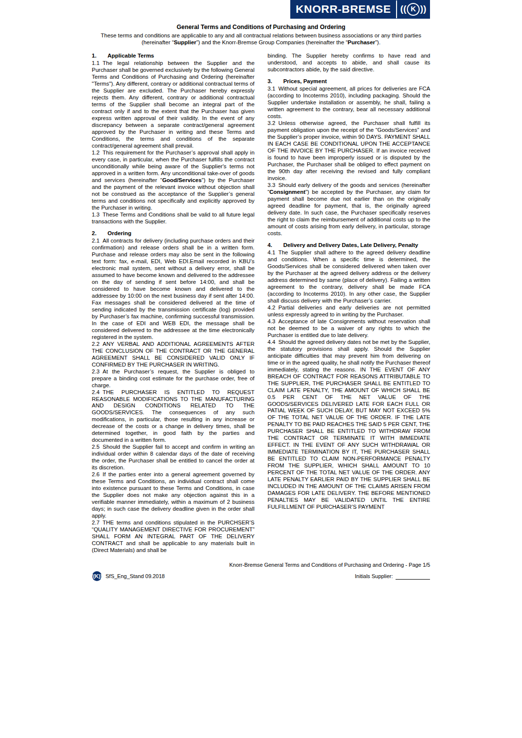KNORR-BREMSE ((K))
General Terms and Conditions of Purchasing and Ordering
These terms and conditions are applicable to any and all contractual relations between business associations or any third parties
(hereinafter “Supplier”) and the Knorr-Bremse Group Companies (hereinafter the “Purchaser”).
1. Applicable Terms
1.1 The legal relationship between the Supplier and the Purchaser shall be governed exclusively by the following General Terms and Conditions of Purchasing and Ordering (hereinafter "Terms"). Any different, contrary or additional contractual terms of the Supplier are excluded. The Purchaser hereby expressly rejects them. Any different, contrary or additional contractual terms of the Supplier shall become an integral part of the contract only if and to the extent that the Purchaser has given express written approval of their validity. In the event of any discrepancy between a separate contract/general agreement approved by the Purchaser in writing and these Terms and Conditions, the terms and conditions of the separate contract/general agreement shall prevail.
1.2 This requirement for the Purchaser’s approval shall apply in every case, in particular, when the Purchaser fulfills the contract unconditionally while being aware of the Supplier's terms not approved in a written form. Any unconditional take-over of goods and services (hereinafter “Good/Services”) by the Purchaser and the payment of the relevant invoice without objection shall not be construed as the acceptance of the Supplier’s general terms and conditions not specifically and explicitly approved by the Purchaser in writing.
1.3 These Terms and Conditions shall be valid to all future legal transactions with the Supplier.
2. Ordering
2.1 All contracts for delivery (including purchase orders and their confirmation) and release orders shall be in a written form. Purchase and release orders may also be sent in the following text form: fax, e-mail, EDI, Web EDI.Email recorded in KBU’s electronic mail system, sent without a delivery error, shall be assumed to have become known and delivered to the addressee on the day of sending if sent before 14:00, and shall be considered to have become known and delivered to the addressee by 10:00 on the next business day if sent after 14:00. Fax messages shall be considered delivered at the time of sending indicated by the transmission certificate (log) provided by Purchaser’s fax machine, confirming successful transmission. In the case of EDI and WEB EDI, the message shall be considered delivered to the addressee at the time electronically registered in the system.
2.2 Any verbal and additional agreements after the conclusion of the contract or the general agreement shall be considered valid only if confirmed by the purchaser in writing.
2.3 At the Purchaser’s request, the Supplier is obliged to prepare a binding cost estimate for the purchase order, free of charge.
2.4 The purchaser is entitled to request reasonable modifications to the manufacturing and design conditions related to the goods/services. The consequences of any such modifications, in particular, those resulting in any increase or decrease of the costs or a change in delivery times, shall be determined together, in good faith by the parties and documented in a written form.
2.5 Should the Supplier fail to accept and confirm in writing an individual order within 8 calendar days of the date of receiving the order, the Purchaser shall be entitled to cancel the order at its discretion.
2.6 If the parties enter into a general agreement governed by these Terms and Conditions, an individual contract shall come into existence pursuant to these Terms and Conditions, in case the Supplier does not make any objection against this in a verifiable manner immediately, within a maximum of 2 business days; in such case the delivery deadline given in the order shall apply.
2.7 The terms and conditions stipulated in the Purchser’s “Quality Management Directive for Procurement” shall form an integral part of the delivery contract and shall be applicable to any materials built in (Direct Materials) and shall be
binding. The Supplier hereby confirms to have read and understood, and accepts to abide, and shall cause its subcontractors abide, by the said directive.
3. Prices, Payment
3.1 Without special agreement, all prices for deliveries are FCA (according to Incoterms 2010), including packaging. Should the Supplier undertake installation or assembly, he shall, failing a written agreement to the contrary, bear all necessary additional costs.
3.2 Unless otherwise agreed, the Purchaser shall fulfill its payment obligation upon the receipt of the “Goods/Services” and the Supplier’s proper invoice, within 90 DAYS. Payment shall in each case be conditional upon the acceptance of the invoice by the purchaser. If an invoice received is found to have been improperly issued or is disputed by the Purchaser, the Purchaser shall be obliged to effect payment on the 90th day after receiving the revised and fully compliant invoice.
3.3 Should early delivery of the goods and services (hereinafter “Consignment”) be accepted by the Purchaser, any claim for payment shall become due not earlier than on the originally agreed deadline for payment, that is, the originally agreed delivery date. In such case, the Purchaser specifically reserves the right to claim the reimbursement of additional costs up to the amount of costs arising from early delivery, in particular, storage costs.
4. Delivery and Delivery Dates, Late Delivery, Penalty
4.1 The Supplier shall adhere to the agreed delivery deadline and conditions. When a specific time is determined, the Goods/Services shall be considered delivered when taken over by the Purchaser at the agreed delivery address or the delivery address determined by same (place of delivery). Failing a written agreement to the contrary, delivery shall be made FCA (according to Incoterms 2010). In any other case, the Supplier shall discuss delivery with the Purchaser’s carrier.
4.2 Partial deliveries and early deliveries are not permitted unless expressly agreed to in writing by the Purchaser.
4.3 Acceptance of late Consignments without reservation shall not be deemed to be a waiver of any rights to which the Purchaser is entitled due to late delivery.
4.4 Should the agreed delivery dates not be met by the Supplier, the statutory provisions shall apply. Should the Supplier anticipate difficulties that may prevent him from delivering on time or in the agreed quality, he shall notify the Purchaser thereof immediately, stating the reasons. In the event of any breach of contract for reasons attributable to the supplier, the purchaser shall be entitled to claim late penalty, the amount of which shall be 0.5 per cent of the net value of the Goods/Services delivered late for each full or patial week of such delay, but may not exceed 5% of the total net value of the order. If the late penalty to be paid reaches the said 5 per cent, the purchaser shall be entitled to withdraw from the contract or terminate it with immediate effect. In the event of any such withdrawal or immediate termination by it, the purchaser shall be entitled to claim non-performance penalty from the supplier, which shall amount to 10 percent of the total net value of the order. Any late penalty earlier paid by the supplier shall be included in the amount of the claims arisen from damages for late delivery. The before mentioned penalties may be validated until the entire fulfillment of purchaser’s payment
Knorr-Bremse General Terms and Conditions of Purchasing and Ordering - Page 1/5
((K)) SfS_Eng_Stand 09.2018
Initials Supplier: